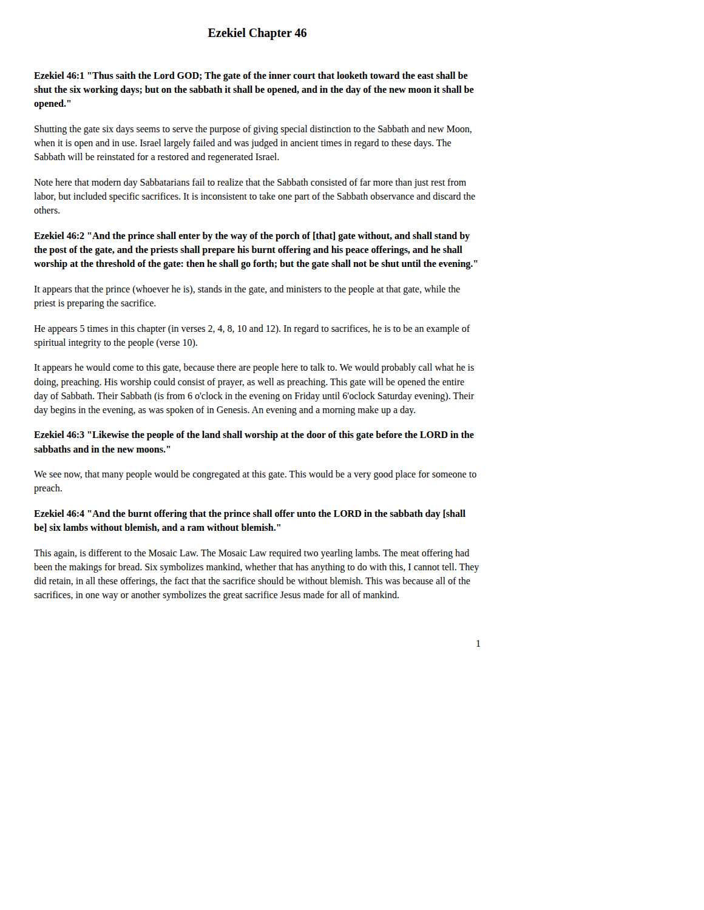Ezekiel Chapter 46
Ezekiel 46:1 "Thus saith the Lord GOD; The gate of the inner court that looketh toward the east shall be shut the six working days; but on the sabbath it shall be opened, and in the day of the new moon it shall be opened."
Shutting the gate six days seems to serve the purpose of giving special distinction to the Sabbath and new Moon, when it is open and in use. Israel largely failed and was judged in ancient times in regard to these days. The Sabbath will be reinstated for a restored and regenerated Israel.
Note here that modern day Sabbatarians fail to realize that the Sabbath consisted of far more than just rest from labor, but included specific sacrifices. It is inconsistent to take one part of the Sabbath observance and discard the others.
Ezekiel 46:2 "And the prince shall enter by the way of the porch of [that] gate without, and shall stand by the post of the gate, and the priests shall prepare his burnt offering and his peace offerings, and he shall worship at the threshold of the gate: then he shall go forth; but the gate shall not be shut until the evening."
It appears that the prince (whoever he is), stands in the gate, and ministers to the people at that gate, while the priest is preparing the sacrifice.
He appears 5 times in this chapter (in verses 2, 4, 8, 10 and 12). In regard to sacrifices, he is to be an example of spiritual integrity to the people (verse 10).
It appears he would come to this gate, because there are people here to talk to. We would probably call what he is doing, preaching. His worship could consist of prayer, as well as preaching. This gate will be opened the entire day of Sabbath. Their Sabbath (is from 6 o'clock in the evening on Friday until 6'oclock Saturday evening). Their day begins in the evening, as was spoken of in Genesis. An evening and a morning make up a day.
Ezekiel 46:3 "Likewise the people of the land shall worship at the door of this gate before the LORD in the sabbaths and in the new moons."
We see now, that many people would be congregated at this gate. This would be a very good place for someone to preach.
Ezekiel 46:4 "And the burnt offering that the prince shall offer unto the LORD in the sabbath day [shall be] six lambs without blemish, and a ram without blemish."
This again, is different to the Mosaic Law. The Mosaic Law required two yearling lambs. The meat offering had been the makings for bread. Six symbolizes mankind, whether that has anything to do with this, I cannot tell. They did retain, in all these offerings, the fact that the sacrifice should be without blemish. This was because all of the sacrifices, in one way or another symbolizes the great sacrifice Jesus made for all of mankind.
1